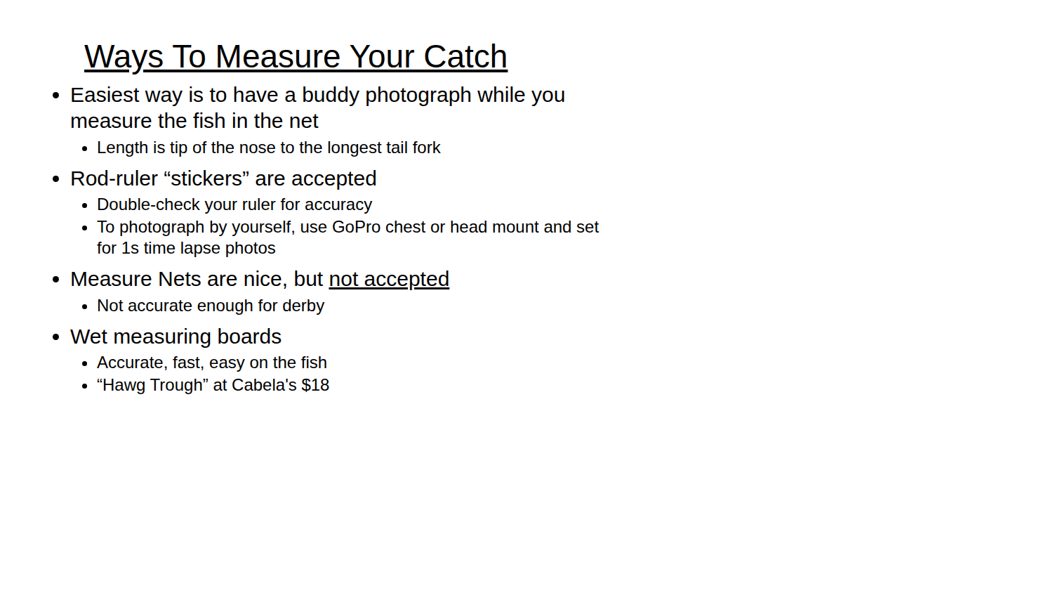Ways To Measure Your Catch
Easiest way is to have a buddy photograph while you measure the fish in the net
Length is tip of the nose to the longest tail fork
Rod-ruler “stickers” are accepted
Double-check your ruler for accuracy
To photograph by yourself, use GoPro chest or head mount and set for 1s time lapse photos
Measure Nets are nice, but not accepted
Not accurate enough for derby
Wet measuring boards
Accurate, fast, easy on the fish
“Hawg Trough” at Cabela's $18
FISH LENGTH